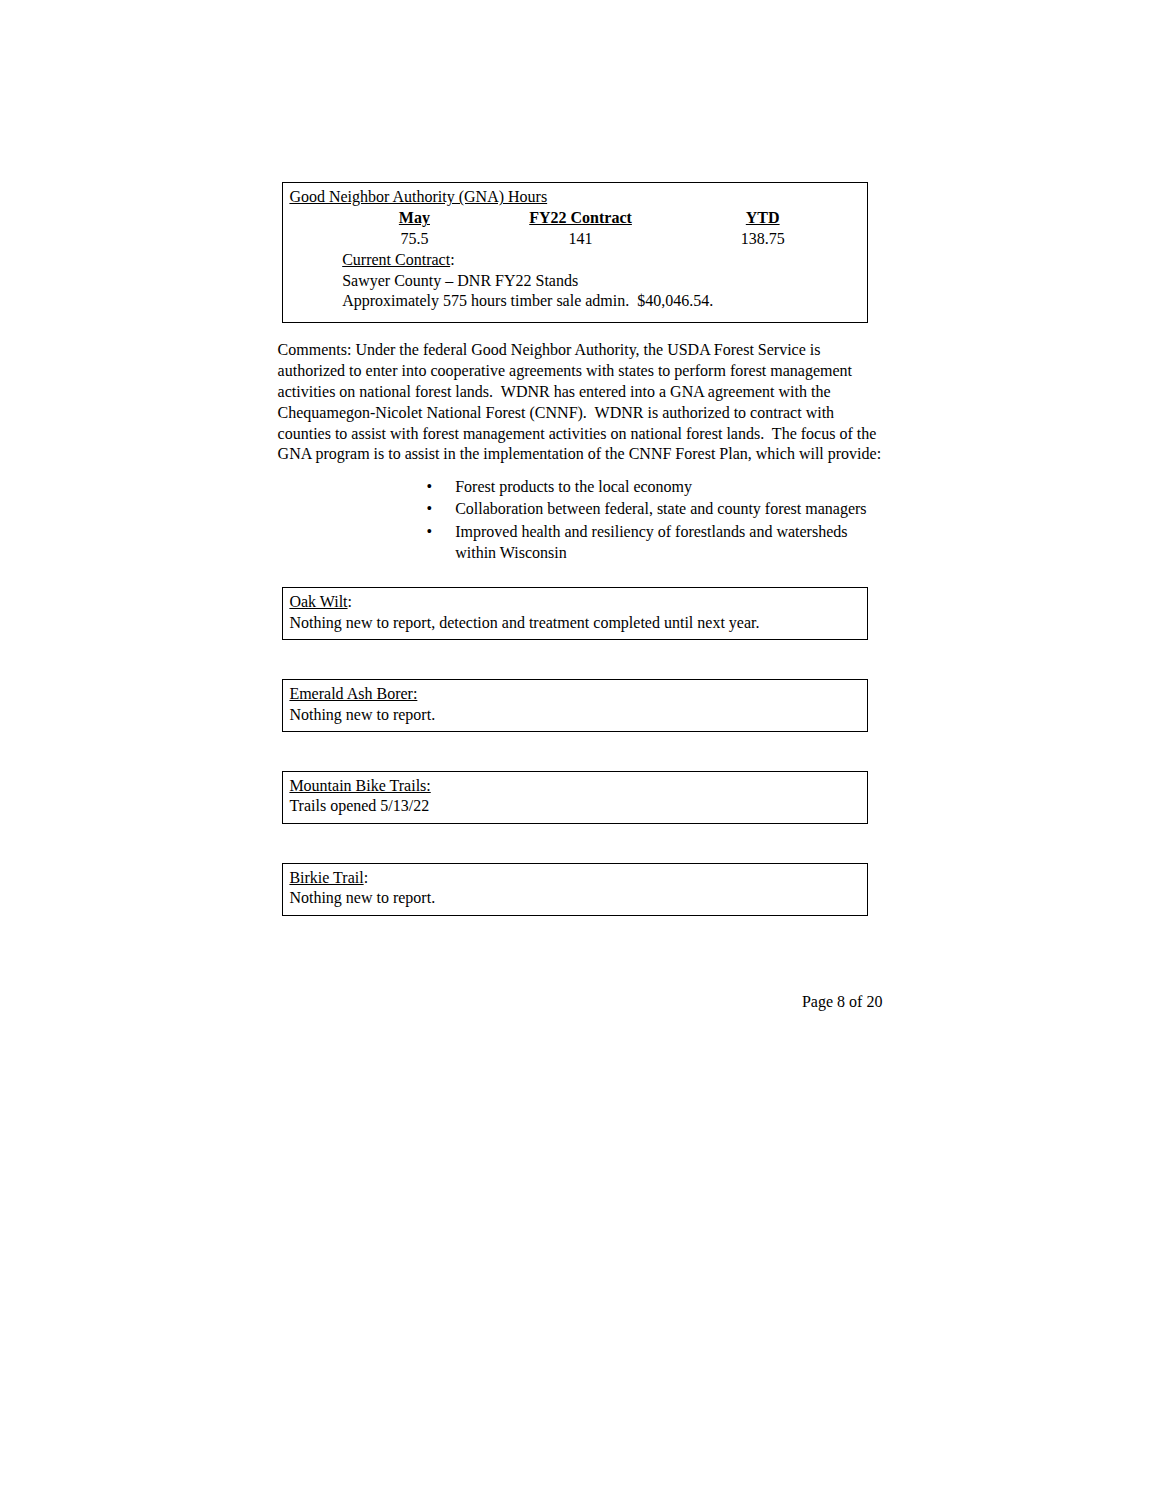Good Neighbor Authority (GNA) Hours
| May | FY22 Contract | YTD |
| --- | --- | --- |
| 75.5 | 141 | 138.75 |
Current Contract:
Sawyer County – DNR FY22 Stands
Approximately 575 hours timber sale admin. $40,046.54.
Comments: Under the federal Good Neighbor Authority, the USDA Forest Service is authorized to enter into cooperative agreements with states to perform forest management activities on national forest lands. WDNR has entered into a GNA agreement with the Chequamegon-Nicolet National Forest (CNNF). WDNR is authorized to contract with counties to assist with forest management activities on national forest lands. The focus of the GNA program is to assist in the implementation of the CNNF Forest Plan, which will provide:
Forest products to the local economy
Collaboration between federal, state and county forest managers
Improved health and resiliency of forestlands and watersheds within Wisconsin
Oak Wilt:
Nothing new to report, detection and treatment completed until next year.
Emerald Ash Borer:
Nothing new to report.
Mountain Bike Trails:
Trails opened 5/13/22
Birkie Trail:
Nothing new to report.
Page 8 of 20